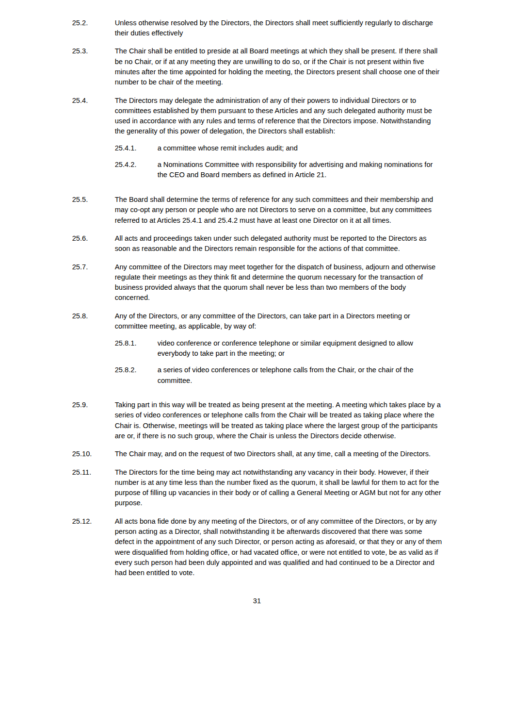25.2. Unless otherwise resolved by the Directors, the Directors shall meet sufficiently regularly to discharge their duties effectively
25.3. The Chair shall be entitled to preside at all Board meetings at which they shall be present. If there shall be no Chair, or if at any meeting they are unwilling to do so, or if the Chair is not present within five minutes after the time appointed for holding the meeting, the Directors present shall choose one of their number to be chair of the meeting.
25.4. The Directors may delegate the administration of any of their powers to individual Directors or to committees established by them pursuant to these Articles and any such delegated authority must be used in accordance with any rules and terms of reference that the Directors impose. Notwithstanding the generality of this power of delegation, the Directors shall establish:
25.4.1. a committee whose remit includes audit; and
25.4.2. a Nominations Committee with responsibility for advertising and making nominations for the CEO and Board members as defined in Article 21.
25.5. The Board shall determine the terms of reference for any such committees and their membership and may co-opt any person or people who are not Directors to serve on a committee, but any committees referred to at Articles 25.4.1 and 25.4.2 must have at least one Director on it at all times.
25.6. All acts and proceedings taken under such delegated authority must be reported to the Directors as soon as reasonable and the Directors remain responsible for the actions of that committee.
25.7. Any committee of the Directors may meet together for the dispatch of business, adjourn and otherwise regulate their meetings as they think fit and determine the quorum necessary for the transaction of business provided always that the quorum shall never be less than two members of the body concerned.
25.8. Any of the Directors, or any committee of the Directors, can take part in a Directors meeting or committee meeting, as applicable, by way of:
25.8.1. video conference or conference telephone or similar equipment designed to allow everybody to take part in the meeting; or
25.8.2. a series of video conferences or telephone calls from the Chair, or the chair of the committee.
25.9. Taking part in this way will be treated as being present at the meeting. A meeting which takes place by a series of video conferences or telephone calls from the Chair will be treated as taking place where the Chair is. Otherwise, meetings will be treated as taking place where the largest group of the participants are or, if there is no such group, where the Chair is unless the Directors decide otherwise.
25.10. The Chair may, and on the request of two Directors shall, at any time, call a meeting of the Directors.
25.11. The Directors for the time being may act notwithstanding any vacancy in their body. However, if their number is at any time less than the number fixed as the quorum, it shall be lawful for them to act for the purpose of filling up vacancies in their body or of calling a General Meeting or AGM but not for any other purpose.
25.12. All acts bona fide done by any meeting of the Directors, or of any committee of the Directors, or by any person acting as a Director, shall notwithstanding it be afterwards discovered that there was some defect in the appointment of any such Director, or person acting as aforesaid, or that they or any of them were disqualified from holding office, or had vacated office, or were not entitled to vote, be as valid as if every such person had been duly appointed and was qualified and had continued to be a Director and had been entitled to vote.
31